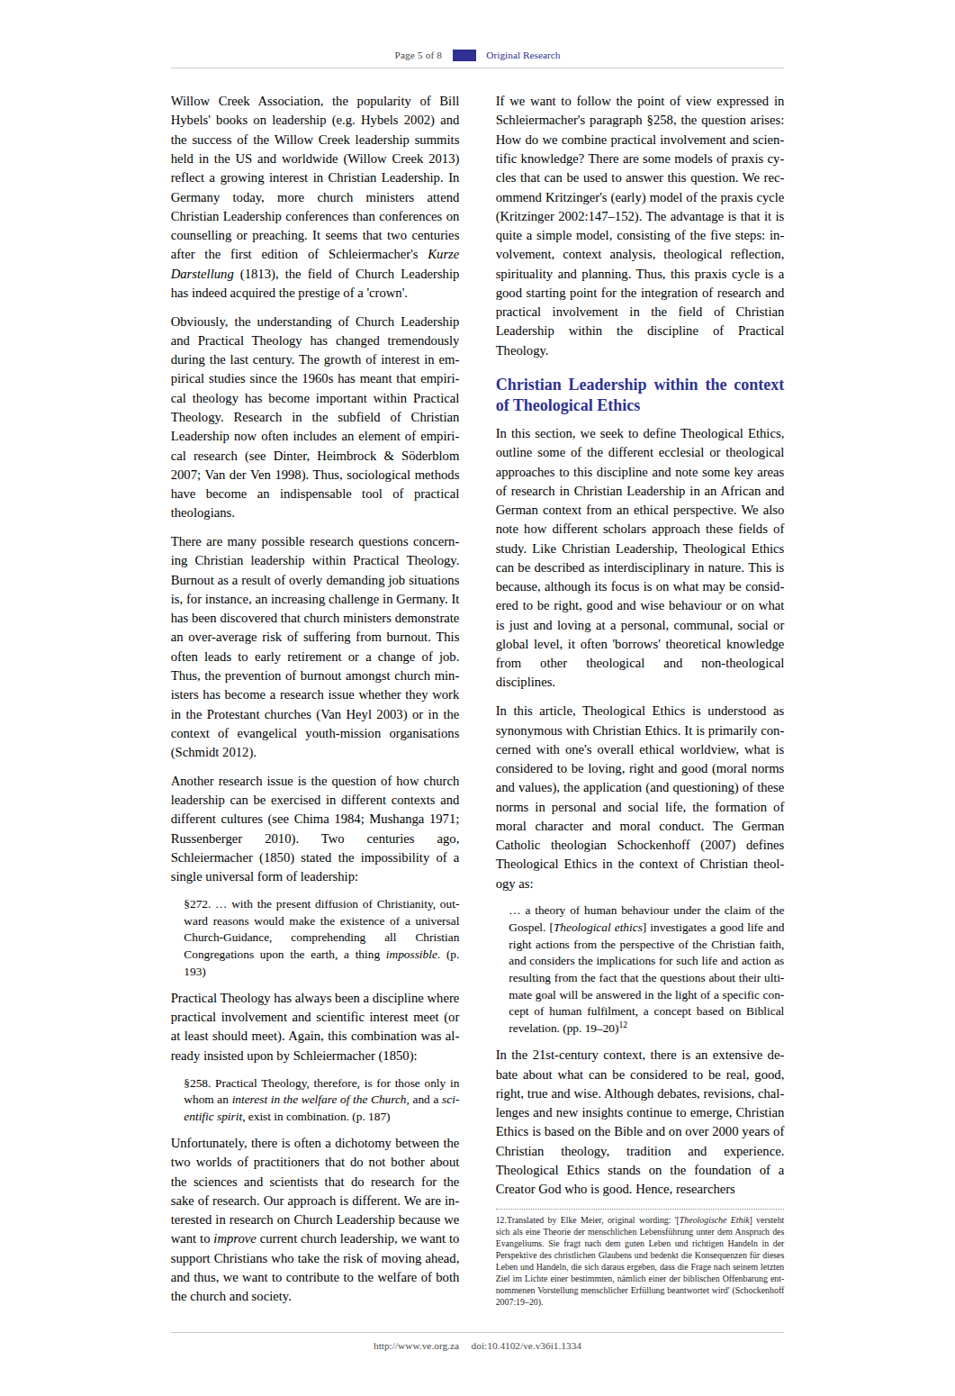Page 5 of 8 Original Research
Willow Creek Association, the popularity of Bill Hybels' books on leadership (e.g. Hybels 2002) and the success of the Willow Creek leadership summits held in the US and worldwide (Willow Creek 2013) reflect a growing interest in Christian Leadership. In Germany today, more church ministers attend Christian Leadership conferences than conferences on counselling or preaching. It seems that two centuries after the first edition of Schleiermacher's Kurze Darstellung (1813), the field of Church Leadership has indeed acquired the prestige of a 'crown'.
Obviously, the understanding of Church Leadership and Practical Theology has changed tremendously during the last century. The growth of interest in empirical studies since the 1960s has meant that empirical theology has become important within Practical Theology. Research in the subfield of Christian Leadership now often includes an element of empirical research (see Dinter, Heimbrock & Söderblom 2007; Van der Ven 1998). Thus, sociological methods have become an indispensable tool of practical theologians.
There are many possible research questions concerning Christian leadership within Practical Theology. Burnout as a result of overly demanding job situations is, for instance, an increasing challenge in Germany. It has been discovered that church ministers demonstrate an over-average risk of suffering from burnout. This often leads to early retirement or a change of job. Thus, the prevention of burnout amongst church ministers has become a research issue whether they work in the Protestant churches (Van Heyl 2003) or in the context of evangelical youth-mission organisations (Schmidt 2012).
Another research issue is the question of how church leadership can be exercised in different contexts and different cultures (see Chima 1984; Mushanga 1971; Russenberger 2010). Two centuries ago, Schleiermacher (1850) stated the impossibility of a single universal form of leadership:
§272. … with the present diffusion of Christianity, outward reasons would make the existence of a universal Church-Guidance, comprehending all Christian Congregations upon the earth, a thing impossible. (p. 193)
Practical Theology has always been a discipline where practical involvement and scientific interest meet (or at least should meet). Again, this combination was already insisted upon by Schleiermacher (1850):
§258. Practical Theology, therefore, is for those only in whom an interest in the welfare of the Church, and a scientific spirit, exist in combination. (p. 187)
Unfortunately, there is often a dichotomy between the two worlds of practitioners that do not bother about the sciences and scientists that do research for the sake of research. Our approach is different. We are interested in research on Church Leadership because we want to improve current church leadership, we want to support Christians who take the risk of moving ahead, and thus, we want to contribute to the welfare of both the church and society.
If we want to follow the point of view expressed in Schleiermacher's paragraph §258, the question arises: How do we combine practical involvement and scientific knowledge? There are some models of praxis cycles that can be used to answer this question. We recommend Kritzinger's (early) model of the praxis cycle (Kritzinger 2002:147–152). The advantage is that it is quite a simple model, consisting of the five steps: involvement, context analysis, theological reflection, spirituality and planning. Thus, this praxis cycle is a good starting point for the integration of research and practical involvement in the field of Christian Leadership within the discipline of Practical Theology.
Christian Leadership within the context of Theological Ethics
In this section, we seek to define Theological Ethics, outline some of the different ecclesial or theological approaches to this discipline and note some key areas of research in Christian Leadership in an African and German context from an ethical perspective. We also note how different scholars approach these fields of study. Like Christian Leadership, Theological Ethics can be described as interdisciplinary in nature. This is because, although its focus is on what may be considered to be right, good and wise behaviour or on what is just and loving at a personal, communal, social or global level, it often 'borrows' theoretical knowledge from other theological and non-theological disciplines.
In this article, Theological Ethics is understood as synonymous with Christian Ethics. It is primarily concerned with one's overall ethical worldview, what is considered to be loving, right and good (moral norms and values), the application (and questioning) of these norms in personal and social life, the formation of moral character and moral conduct. The German Catholic theologian Schockenhoff (2007) defines Theological Ethics in the context of Christian theology as:
… a theory of human behaviour under the claim of the Gospel. [Theological ethics] investigates a good life and right actions from the perspective of the Christian faith, and considers the implications for such life and action as resulting from the fact that the questions about their ultimate goal will be answered in the light of a specific concept of human fulfilment, a concept based on Biblical revelation. (pp. 19–20)12
In the 21st-century context, there is an extensive debate about what can be considered to be real, good, right, true and wise. Although debates, revisions, challenges and new insights continue to emerge, Christian Ethics is based on the Bible and on over 2000 years of Christian theology, tradition and experience. Theological Ethics stands on the foundation of a Creator God who is good. Hence, researchers
12.Translated by Elke Meier, original wording: '[Theologische Ethik] versteht sich als eine Theorie der menschlichen Lebensführung unter dem Anspruch des Evangeliums. Sie fragt nach dem guten Leben und richtigen Handeln in der Perspektive des christlichen Glaubens und bedenkt die Konsequenzen für dieses Leben und Handeln, die sich daraus ergeben, dass die Frage nach seinem letzten Ziel im Lichte einer bestimmten, nämlich einer der biblischen Offenbarung entnommenen Vorstellung menschlicher Erfüllung beantwortet wird' (Schockenhoff 2007:19–20).
http://www.ve.org.za doi:10.4102/ve.v36i1.1334